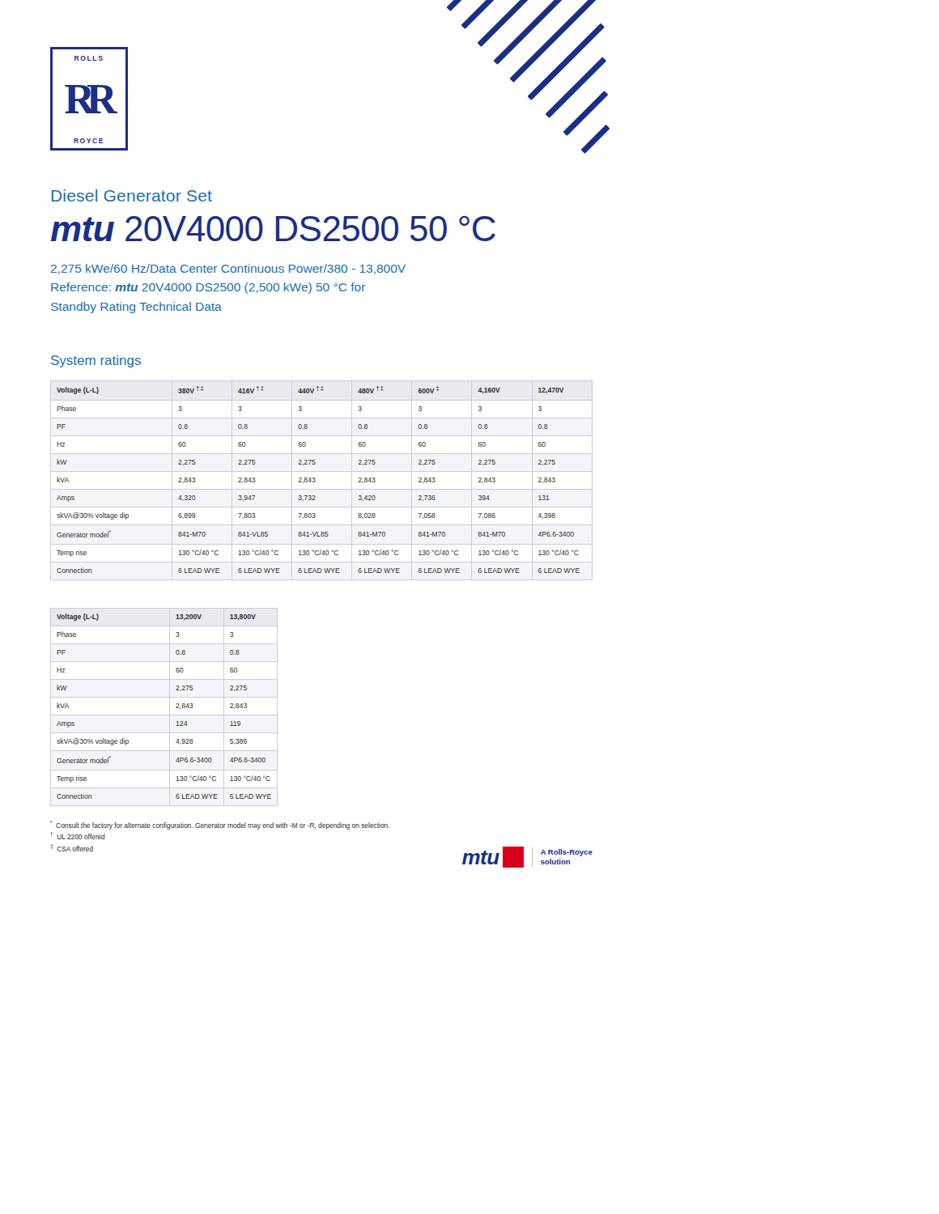ROLLS
RR
ROYCE
Diesel Generator Set
mtu 20V4000 DS2500 50 °C
2,275 kWe/60 Hz/Data Center Continuous Power/380 - 13,800V
Reference: mtu 20V4000 DS2500 (2,500 kWe) 50 °C for
Standby Rating Technical Data
System ratings
| Voltage (L-L) | 380V † ‡ | 416V † ‡ | 440V † ‡ | 480V † ‡ | 600V ‡ | 4,160V | 12,470V |
| --- | --- | --- | --- | --- | --- | --- | --- |
| Phase | 3 | 3 | 3 | 3 | 3 | 3 | 3 |
| PF | 0.8 | 0.8 | 0.8 | 0.8 | 0.8 | 0.8 | 0.8 |
| Hz | 60 | 60 | 60 | 60 | 60 | 60 | 60 |
| kW | 2,275 | 2,275 | 2,275 | 2,275 | 2,275 | 2,275 | 2,275 |
| kVA | 2,843 | 2,843 | 2,843 | 2,843 | 2,843 | 2,843 | 2,843 |
| Amps | 4,320 | 3,947 | 3,732 | 3,420 | 2,736 | 394 | 131 |
| skVA@30% voltage dip | 6,899 | 7,803 | 7,803 | 8,028 | 7,058 | 7,086 | 4,398 |
| Generator model * | 841-M70 | 841-VL85 | 841-VL85 | 841-M70 | 841-M70 | 841-M70 | 4P6.6-3400 |
| Temp rise | 130 °C/40 °C | 130 °C/40 °C | 130 °C/40 °C | 130 °C/40 °C | 130 °C/40 °C | 130 °C/40 °C | 130 °C/40 °C |
| Connection | 6 LEAD WYE | 6 LEAD WYE | 6 LEAD WYE | 6 LEAD WYE | 6 LEAD WYE | 6 LEAD WYE | 6 LEAD WYE |
| Voltage (L-L) | 13,200V | 13,800V |
| --- | --- | --- |
| Phase | 3 | 3 |
| PF | 0.8 | 0.8 |
| Hz | 60 | 60 |
| kW | 2,275 | 2,275 |
| kVA | 2,843 | 2,843 |
| Amps | 124 | 119 |
| skVA@30% voltage dip | 4,928 | 5,386 |
| Generator model * | 4P6.6-3400 | 4P6.6-3400 |
| Temp rise | 130 °C/40 °C | 130 °C/40 °C |
| Connection | 6 LEAD WYE | 6 LEAD WYE |
* Consult the factory for alternate configuration. Generator model may end with -M or -R, depending on selection.
† UL 2200 offered
‡ CSA offered
mtu
A Rolls-Royce
solution